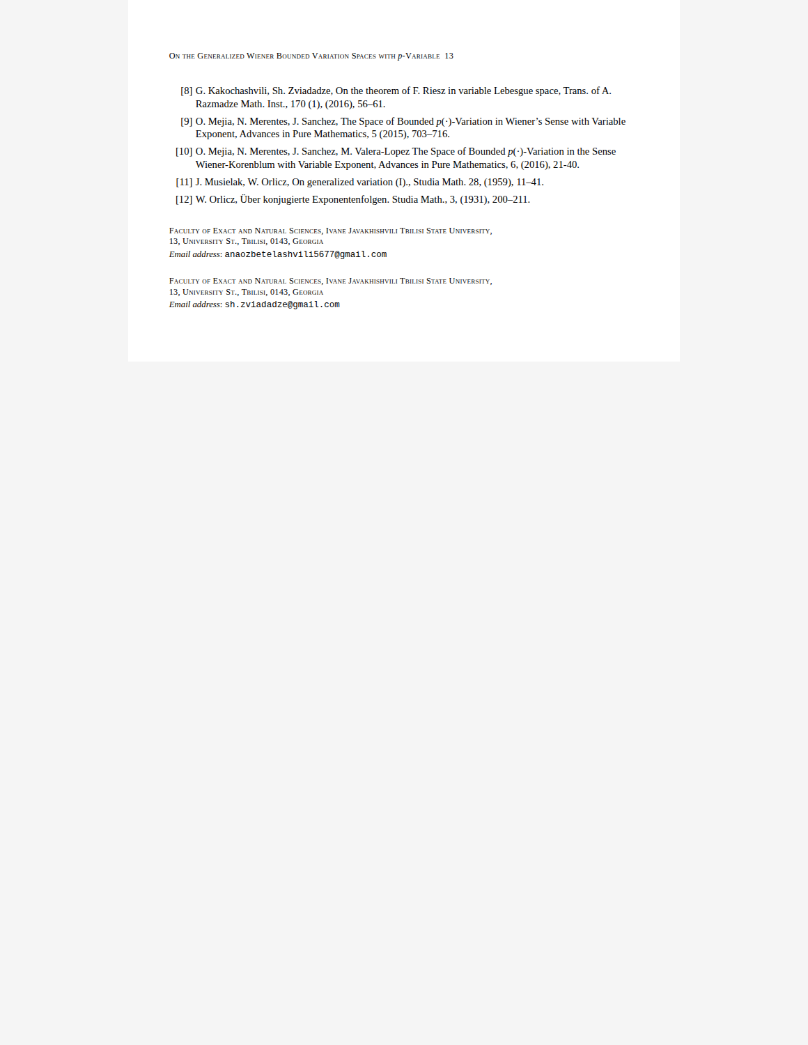On the Generalized Wiener Bounded Variation Spaces with p-Variable 13
[8]
G. Kakochashvili, Sh. Zviadadze, On the theorem of F. Riesz in variable Lebesgue space, Trans. of A. Razmadze Math. Inst., 170 (1), (2016), 56–61.
[9]
O. Mejia, N. Merentes, J. Sanchez, The Space of Bounded p(·)-Variation in Wiener’s Sense with Variable Exponent, Advances in Pure Mathematics, 5 (2015), 703–716.
[10]
O. Mejia, N. Merentes, J. Sanchez, M. Valera-Lopez The Space of Bounded p(·)-Variation in the Sense Wiener-Korenblum with Variable Exponent, Advances in Pure Mathematics, 6, (2016), 21-40.
[11]
J. Musielak, W. Orlicz, On generalized variation (I)., Studia Math. 28, (1959), 11–41.
[12]
W. Orlicz, Über konjugierte Exponentenfolgen. Studia Math., 3, (1931), 200–211.
Faculty of Exact and Natural Sciences, Ivane Javakhishvili Tbilisi State University,
13, University St., Tbilisi, 0143, Georgia
Email address: anaozbetelashvili5677@gmail.com
Faculty of Exact and Natural Sciences, Ivane Javakhishvili Tbilisi State University,
13, University St., Tbilisi, 0143, Georgia
Email address: sh.zviadadze@gmail.com